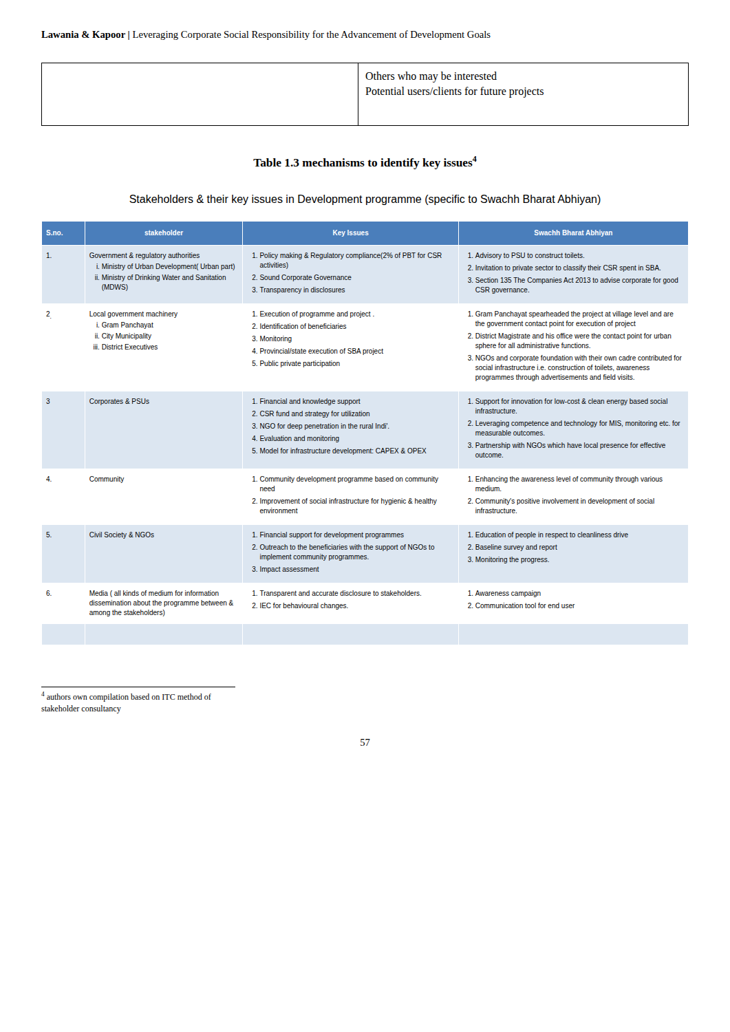Lawania & Kapoor | Leveraging Corporate Social Responsibility for the Advancement of Development Goals
Others who may be interested
Potential users/clients for future projects
Table 1.3 mechanisms to identify key issues4
Stakeholders & their key issues in Development programme (specific to Swachh Bharat Abhiyan)
| S.no. | stakeholder | Key Issues | Swachh Bharat Abhiyan |
| --- | --- | --- | --- |
| 1. | Government & regulatory authorities Ministry of Urban Development( Urban part) Ministry of Drinking Water and Sanitation (MDWS) | Policy making & Regulatory compliance(2% of PBT for CSR activities) Sound Corporate Governance Transparency in disclosures | Advisory to PSU to construct toilets. Invitation to private sector to classify their CSR spent in SBA. Section 135 The Companies Act 2013 to advise corporate for good CSR governance. |
| 2 . | Local government machinery Gram Panchayat City Municipality District Executives | Execution of programme and project . Identification of beneficiaries Monitoring Provincial/state execution of SBA project Public private participation | Gram Panchayat spearheaded the project at village level and are the government contact point for execution of project District Magistrate and his office were the contact point for urban sphere for all administrative functions. NGOs and corporate foundation with their own cadre contributed for social infrastructure i.e. construction of toilets, awareness programmes through advertisements and field visits. |
| 3 | Corporates & PSUs | Financial and knowledge support CSR fund and strategy for utilization NGO for deep penetration in the rural Indi'. Evaluation and monitoring Model for infrastructure development: CAPEX & OPEX | Support for innovation for low-cost & clean energy based social infrastructure. Leveraging competence and technology for MIS, monitoring etc. for measurable outcomes. Partnership with NGOs which have local presence for effective outcome. |
| 4. | Community | Community development programme based on community need Improvement of social infrastructure for hygienic & healthy environment | Enhancing the awareness level of community through various medium. Community's positive involvement in development of social infrastructure. |
| 5. | Civil Society & NGOs | Financial support for development programmes Outreach to the beneficiaries with the support of NGOs to implement community programmes. Impact assessment | Education of people in respect to cleanliness drive Baseline survey and report Monitoring the progress. |
| 6. | Media ( all kinds of medium for information dissemination about the programme between & among the stakeholders) | Transparent and accurate disclosure to stakeholders. IEC for behavioural changes. | Awareness campaign Communication tool for end user |
4 authors own compilation based on ITC method of stakeholder consultancy
57